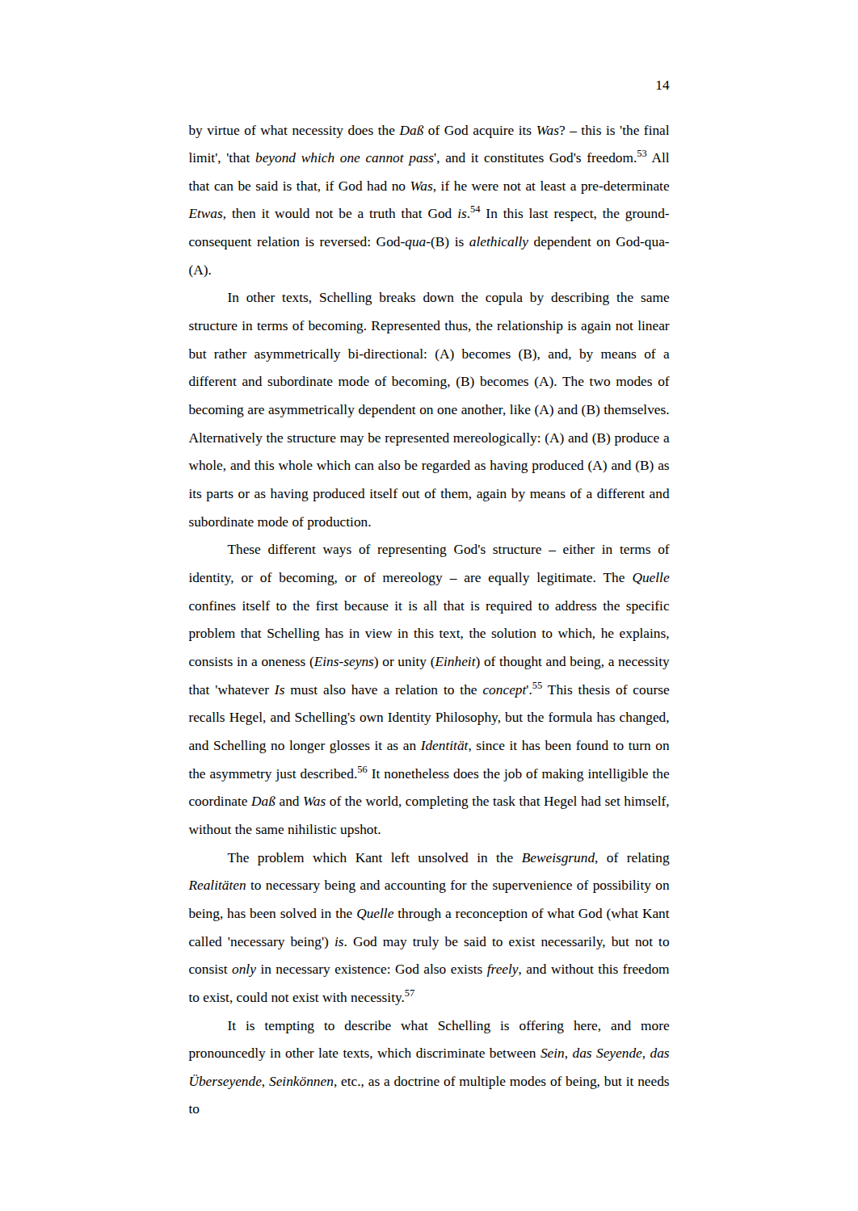14
by virtue of what necessity does the Daß of God acquire its Was? – this is 'the final limit', 'that beyond which one cannot pass', and it constitutes God's freedom.53 All that can be said is that, if God had no Was, if he were not at least a pre-determinate Etwas, then it would not be a truth that God is.54 In this last respect, the ground-consequent relation is reversed: God-qua-(B) is alethically dependent on God-qua-(A).
In other texts, Schelling breaks down the copula by describing the same structure in terms of becoming. Represented thus, the relationship is again not linear but rather asymmetrically bi-directional: (A) becomes (B), and, by means of a different and subordinate mode of becoming, (B) becomes (A). The two modes of becoming are asymmetrically dependent on one another, like (A) and (B) themselves. Alternatively the structure may be represented mereologically: (A) and (B) produce a whole, and this whole which can also be regarded as having produced (A) and (B) as its parts or as having produced itself out of them, again by means of a different and subordinate mode of production.
These different ways of representing God's structure – either in terms of identity, or of becoming, or of mereology – are equally legitimate. The Quelle confines itself to the first because it is all that is required to address the specific problem that Schelling has in view in this text, the solution to which, he explains, consists in a oneness (Eins-seyns) or unity (Einheit) of thought and being, a necessity that 'whatever Is must also have a relation to the concept'.55 This thesis of course recalls Hegel, and Schelling's own Identity Philosophy, but the formula has changed, and Schelling no longer glosses it as an Identität, since it has been found to turn on the asymmetry just described.56 It nonetheless does the job of making intelligible the coordinate Daß and Was of the world, completing the task that Hegel had set himself, without the same nihilistic upshot.
The problem which Kant left unsolved in the Beweisgrund, of relating Realitäten to necessary being and accounting for the supervenience of possibility on being, has been solved in the Quelle through a reconception of what God (what Kant called 'necessary being') is. God may truly be said to exist necessarily, but not to consist only in necessary existence: God also exists freely, and without this freedom to exist, could not exist with necessity.57
It is tempting to describe what Schelling is offering here, and more pronouncedly in other late texts, which discriminate between Sein, das Seyende, das Überseyende, Seinkönnen, etc., as a doctrine of multiple modes of being, but it needs to